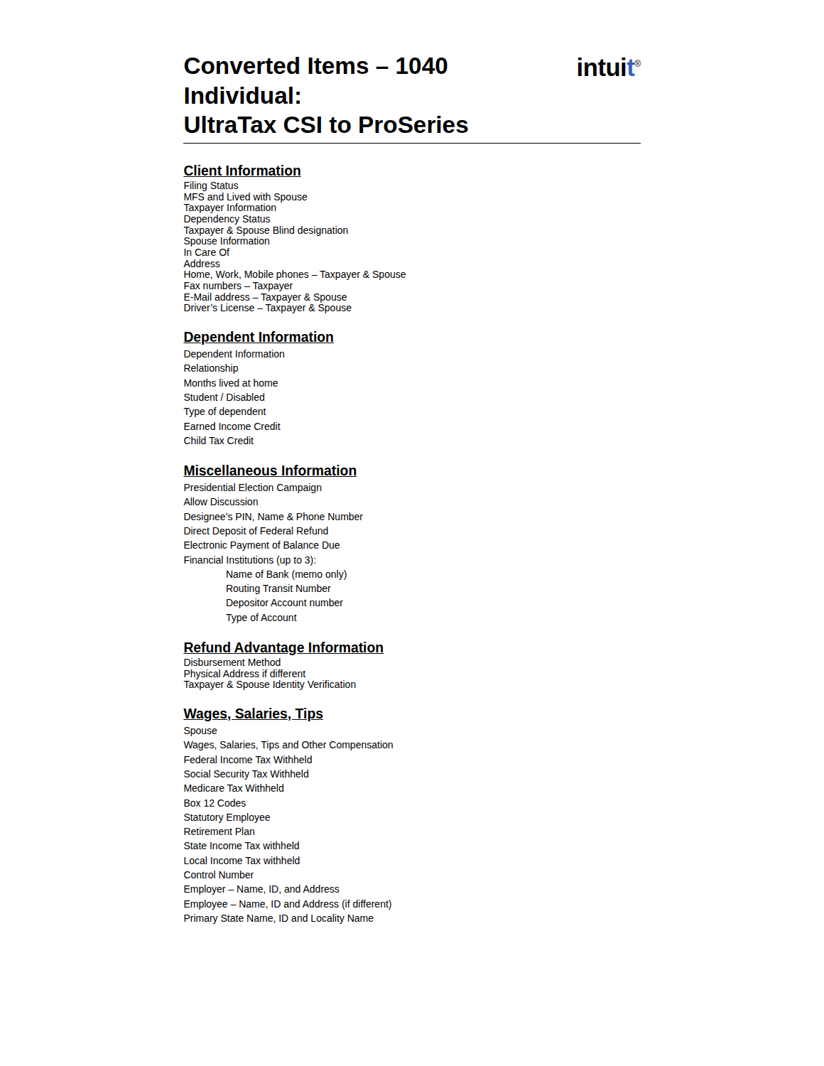Converted Items – 1040 Individual:
UltraTax CSI to ProSeries
intuit®
Client Information
Filing Status
MFS and Lived with Spouse
Taxpayer Information
Dependency Status
Taxpayer & Spouse Blind designation
Spouse Information
In Care Of
Address
Home, Work, Mobile phones – Taxpayer & Spouse
Fax numbers – Taxpayer
E-Mail address – Taxpayer & Spouse
Driver’s License – Taxpayer & Spouse
Dependent Information
Dependent Information
Relationship
Months lived at home
Student / Disabled
Type of dependent
Earned Income Credit
Child Tax Credit
Miscellaneous Information
Presidential Election Campaign
Allow Discussion
Designee’s PIN, Name & Phone Number
Direct Deposit of Federal Refund
Electronic Payment of Balance Due
Financial Institutions (up to 3):
Name of Bank (memo only)
Routing Transit Number
Depositor Account number
Type of Account
Refund Advantage Information
Disbursement Method
Physical Address if different
Taxpayer & Spouse Identity Verification
Wages, Salaries, Tips
Spouse
Wages, Salaries, Tips and Other Compensation
Federal Income Tax Withheld
Social Security Tax Withheld
Medicare Tax Withheld
Box 12 Codes
Statutory Employee
Retirement Plan
State Income Tax withheld
Local Income Tax withheld
Control Number
Employer – Name, ID, and Address
Employee – Name, ID and Address (if different)
Primary State Name, ID and Locality Name